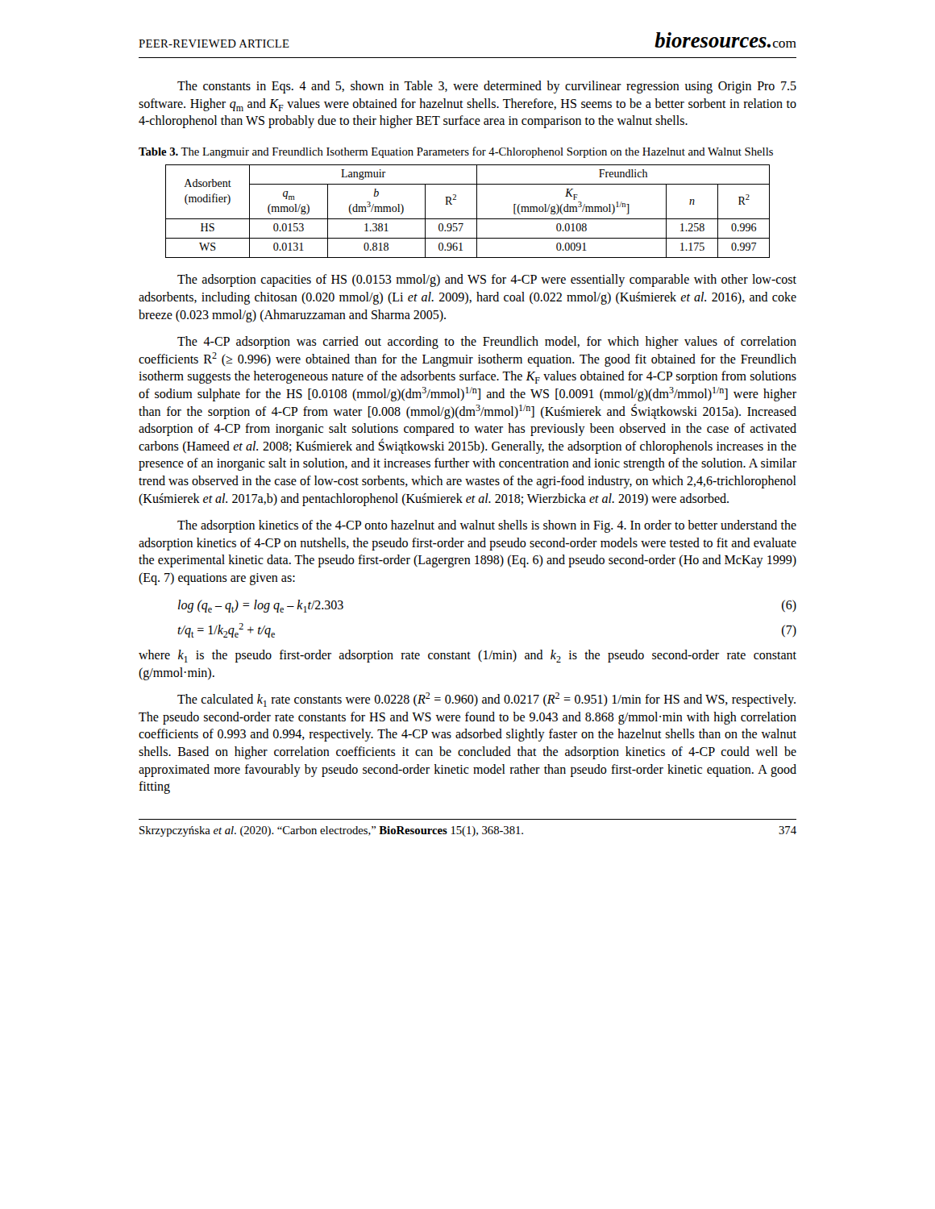PEER-REVIEWED ARTICLE
bioresources.com
The constants in Eqs. 4 and 5, shown in Table 3, were determined by curvilinear regression using Origin Pro 7.5 software. Higher qm and KF values were obtained for hazelnut shells. Therefore, HS seems to be a better sorbent in relation to 4-chlorophenol than WS probably due to their higher BET surface area in comparison to the walnut shells.
Table 3. The Langmuir and Freundlich Isotherm Equation Parameters for 4-Chlorophenol Sorption on the Hazelnut and Walnut Shells
| Adsorbent (modifier) | Langmuir | Freundlich |
| --- | --- | --- |
| q m (mmol/g) | b (dm 3 /mmol) | R 2 | K F [(mmol/g)(dm 3 /mmol) 1/n ] | n | R 2 |
| HS | 0.0153 | 1.381 | 0.957 | 0.0108 | 1.258 | 0.996 |
| WS | 0.0131 | 0.818 | 0.961 | 0.0091 | 1.175 | 0.997 |
The adsorption capacities of HS (0.0153 mmol/g) and WS for 4-CP were essentially comparable with other low-cost adsorbents, including chitosan (0.020 mmol/g) (Li et al. 2009), hard coal (0.022 mmol/g) (Kuśmierek et al. 2016), and coke breeze (0.023 mmol/g) (Ahmaruzzaman and Sharma 2005).
The 4-CP adsorption was carried out according to the Freundlich model, for which higher values of correlation coefficients R2 (≥ 0.996) were obtained than for the Langmuir isotherm equation. The good fit obtained for the Freundlich isotherm suggests the heterogeneous nature of the adsorbents surface. The KF values obtained for 4-CP sorption from solutions of sodium sulphate for the HS [0.0108 (mmol/g)(dm3/mmol)1/n] and the WS [0.0091 (mmol/g)(dm3/mmol)1/n] were higher than for the sorption of 4-CP from water [0.008 (mmol/g)(dm3/mmol)1/n] (Kuśmierek and Świątkowski 2015a). Increased adsorption of 4-CP from inorganic salt solutions compared to water has previously been observed in the case of activated carbons (Hameed et al. 2008; Kuśmierek and Świątkowski 2015b). Generally, the adsorption of chlorophenols increases in the presence of an inorganic salt in solution, and it increases further with concentration and ionic strength of the solution. A similar trend was observed in the case of low-cost sorbents, which are wastes of the agri-food industry, on which 2,4,6-trichlorophenol (Kuśmierek et al. 2017a,b) and pentachlorophenol (Kuśmierek et al. 2018; Wierzbicka et al. 2019) were adsorbed.
The adsorption kinetics of the 4-CP onto hazelnut and walnut shells is shown in Fig. 4. In order to better understand the adsorption kinetics of 4-CP on nutshells, the pseudo first-order and pseudo second-order models were tested to fit and evaluate the experimental kinetic data. The pseudo first-order (Lagergren 1898) (Eq. 6) and pseudo second-order (Ho and McKay 1999) (Eq. 7) equations are given as:
log (qe – qt) = log qe – k1t/2.303 (6)
t/qt = 1/k2qe2 + t/qe (7)
where k1 is the pseudo first-order adsorption rate constant (1/min) and k2 is the pseudo second-order rate constant (g/mmol·min).
The calculated k1 rate constants were 0.0228 (R2 = 0.960) and 0.0217 (R2 = 0.951) 1/min for HS and WS, respectively. The pseudo second-order rate constants for HS and WS were found to be 9.043 and 8.868 g/mmol·min with high correlation coefficients of 0.993 and 0.994, respectively. The 4-CP was adsorbed slightly faster on the hazelnut shells than on the walnut shells. Based on higher correlation coefficients it can be concluded that the adsorption kinetics of 4-CP could well be approximated more favourably by pseudo second-order kinetic model rather than pseudo first-order kinetic equation. A good fitting
Skrzypczyńska et al. (2020). “Carbon electrodes,” BioResources 15(1), 368-381.
374